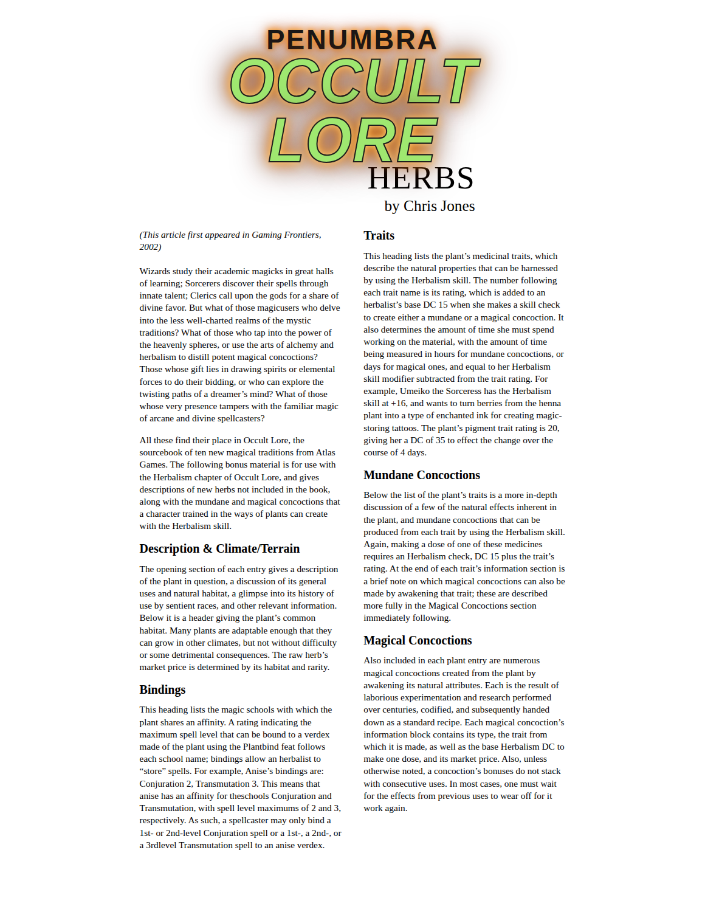PENUMBRA
OCCULT LORE
HERBS
by Chris Jones
(This article first appeared in Gaming Frontiers, 2002)
Wizards study their academic magicks in great halls of learning; Sorcerers discover their spells through innate talent; Clerics call upon the gods for a share of divine favor. But what of those magicusers who delve into the less well-charted realms of the mystic traditions? What of those who tap into the power of the heavenly spheres, or use the arts of alchemy and herbalism to distill potent magical concoctions? Those whose gift lies in drawing spirits or elemental forces to do their bidding, or who can explore the twisting paths of a dreamer’s mind? What of those whose very presence tampers with the familiar magic of arcane and divine spellcasters?
All these find their place in Occult Lore, the sourcebook of ten new magical traditions from Atlas Games. The following bonus material is for use with the Herbalism chapter of Occult Lore, and gives descriptions of new herbs not included in the book, along with the mundane and magical concoctions that a character trained in the ways of plants can create with the Herbalism skill.
Description & Climate/Terrain
The opening section of each entry gives a description of the plant in question, a discussion of its general uses and natural habitat, a glimpse into its history of use by sentient races, and other relevant information. Below it is a header giving the plant’s common habitat. Many plants are adaptable enough that they can grow in other climates, but not without difficulty or some detrimental consequences. The raw herb’s market price is determined by its habitat and rarity.
Bindings
This heading lists the magic schools with which the plant shares an affinity. A rating indicating the maximum spell level that can be bound to a verdex made of the plant using the Plantbind feat follows each school name; bindings allow an herbalist to “store” spells. For example, Anise’s bindings are: Conjuration 2, Transmutation 3. This means that anise has an affinity for theschools Conjuration and Transmutation, with spell level maximums of 2 and 3, respectively. As such, a spellcaster may only bind a 1st- or 2nd-level Conjuration spell or a 1st-, a 2nd-, or a 3rdlevel Transmutation spell to an anise verdex.
Traits
This heading lists the plant’s medicinal traits, which describe the natural properties that can be harnessed by using the Herbalism skill. The number following each trait name is its rating, which is added to an herbalist’s base DC 15 when she makes a skill check to create either a mundane or a magical concoction. It also determines the amount of time she must spend working on the material, with the amount of time being measured in hours for mundane concoctions, or days for magical ones, and equal to her Herbalism skill modifier subtracted from the trait rating. For example, Umeiko the Sorceress has the Herbalism skill at +16, and wants to turn berries from the henna plant into a type of enchanted ink for creating magic-storing tattoos. The plant’s pigment trait rating is 20, giving her a DC of 35 to effect the change over the course of 4 days.
Mundane Concoctions
Below the list of the plant’s traits is a more in-depth discussion of a few of the natural effects inherent in the plant, and mundane concoctions that can be produced from each trait by using the Herbalism skill. Again, making a dose of one of these medicines requires an Herbalism check, DC 15 plus the trait’s rating. At the end of each trait’s information section is a brief note on which magical concoctions can also be made by awakening that trait; these are described more fully in the Magical Concoctions section immediately following.
Magical Concoctions
Also included in each plant entry are numerous magical concoctions created from the plant by awakening its natural attributes. Each is the result of laborious experimentation and research performed over centuries, codified, and subsequently handed down as a standard recipe. Each magical concoction’s information block contains its type, the trait from which it is made, as well as the base Herbalism DC to make one dose, and its market price. Also, unless otherwise noted, a concoction’s bonuses do not stack with consecutive uses. In most cases, one must wait for the effects from previous uses to wear off for it work again.